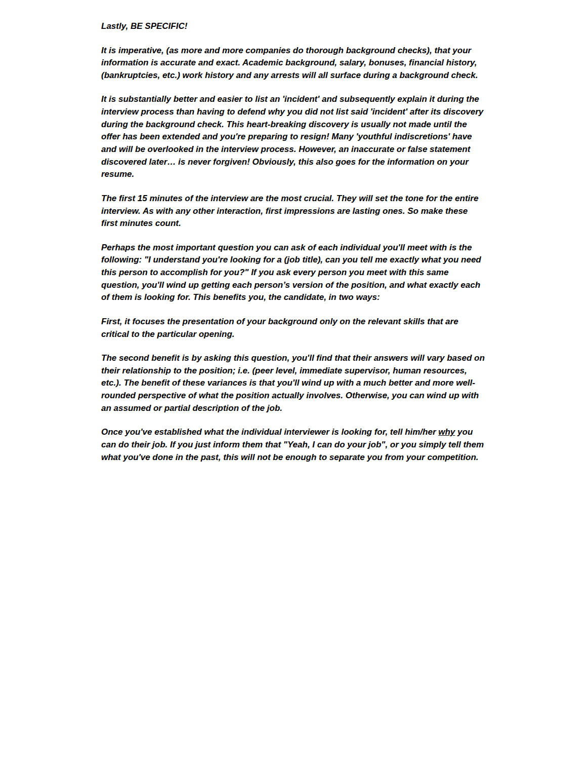Lastly, BE SPECIFIC!
It is imperative, (as more and more companies do thorough background checks), that your information is accurate and exact. Academic background, salary, bonuses, financial history, (bankruptcies, etc.) work history and any arrests will all surface during a background check.
It is substantially better and easier to list an 'incident' and subsequently explain it during the interview process than having to defend why you did not list said 'incident' after its discovery during the background check. This heart-breaking discovery is usually not made until the offer has been extended and you're preparing to resign! Many 'youthful indiscretions' have and will be overlooked in the interview process. However, an inaccurate or false statement discovered later… is never forgiven! Obviously, this also goes for the information on your resume.
The first 15 minutes of the interview are the most crucial. They will set the tone for the entire interview. As with any other interaction, first impressions are lasting ones. So make these first minutes count.
Perhaps the most important question you can ask of each individual you'll meet with is the following: "I understand you're looking for a (job title), can you tell me exactly what you need this person to accomplish for you?" If you ask every person you meet with this same question, you'll wind up getting each person’s version of the position, and what exactly each of them is looking for. This benefits you, the candidate, in two ways:
First, it focuses the presentation of your background only on the relevant skills that are critical to the particular opening.
The second benefit is by asking this question, you'll find that their answers will vary based on their relationship to the position; i.e. (peer level, immediate supervisor, human resources, etc.). The benefit of these variances is that you'll wind up with a much better and more well-rounded perspective of what the position actually involves. Otherwise, you can wind up with an assumed or partial description of the job.
Once you've established what the individual interviewer is looking for, tell him/her why you can do their job. If you just inform them that "Yeah, I can do your job", or you simply tell them what you've done in the past, this will not be enough to separate you from your competition.